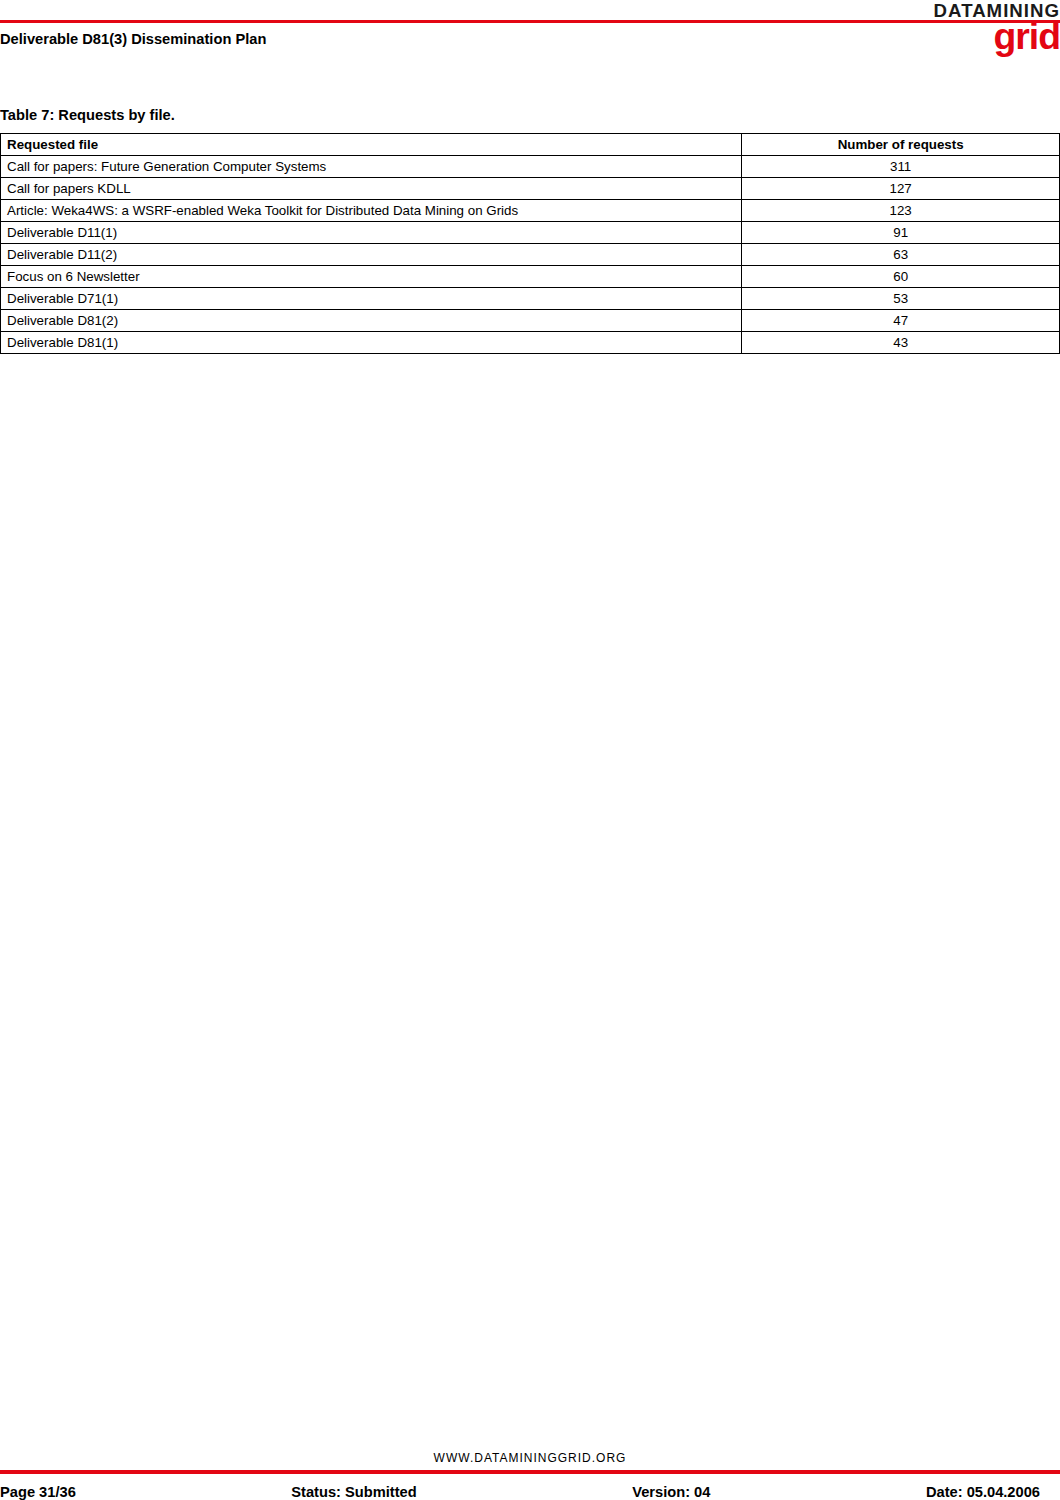Deliverable D81(3) Dissemination Plan
DATAMINING
grid
Table 7: Requests by file.
| Requested file | Number of requests |
| --- | --- |
| Call for papers: Future Generation Computer Systems | 311 |
| Call for papers KDLL | 127 |
| Article: Weka4WS: a WSRF-enabled Weka Toolkit for Distributed Data Mining on Grids | 123 |
| Deliverable D11(1) | 91 |
| Deliverable D11(2) | 63 |
| Focus on 6 Newsletter | 60 |
| Deliverable D71(1) | 53 |
| Deliverable D81(2) | 47 |
| Deliverable D81(1) | 43 |
WWW.DATAMININGGRID.ORG
Page 31/36 Status: Submitted Version: 04 Date: 05.04.2006